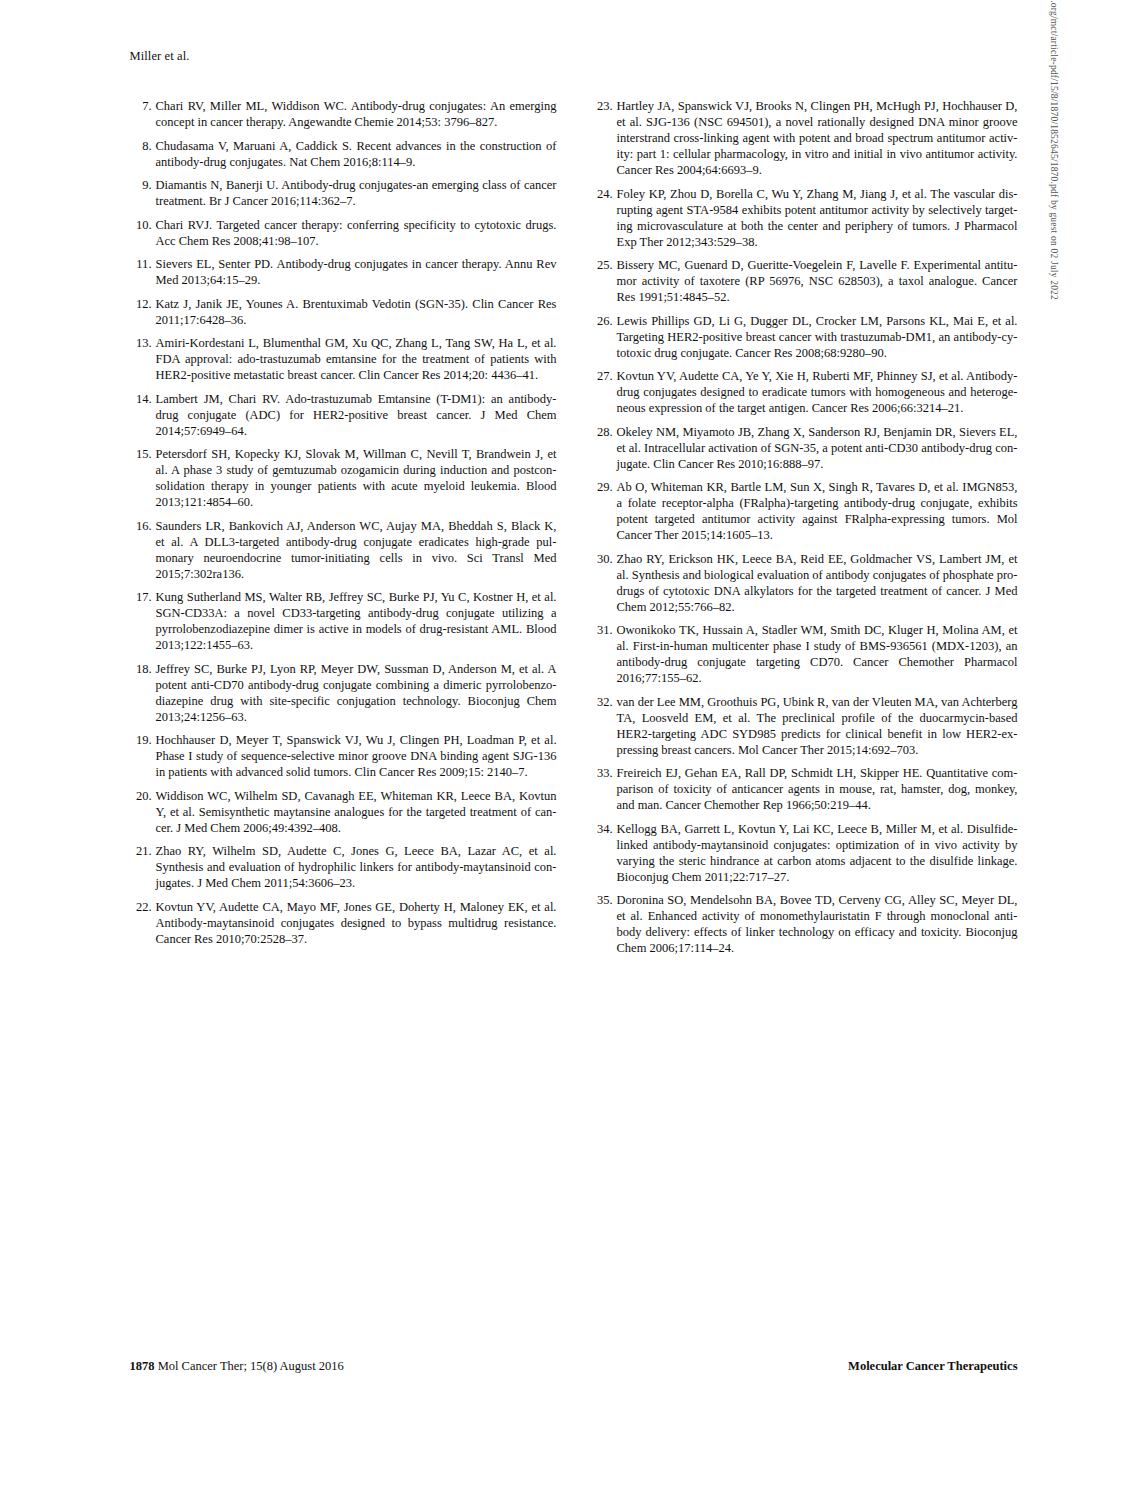Miller et al.
Chari RV, Miller ML, Widdison WC. Antibody-drug conjugates: An emerging concept in cancer therapy. Angewandte Chemie 2014;53: 3796–827.
Chudasama V, Maruani A, Caddick S. Recent advances in the construction of antibody-drug conjugates. Nat Chem 2016;8:114–9.
Diamantis N, Banerji U. Antibody-drug conjugates-an emerging class of cancer treatment. Br J Cancer 2016;114:362–7.
Chari RVJ. Targeted cancer therapy: conferring specificity to cytotoxic drugs. Acc Chem Res 2008;41:98–107.
Sievers EL, Senter PD. Antibody-drug conjugates in cancer therapy. Annu Rev Med 2013;64:15–29.
Katz J, Janik JE, Younes A. Brentuximab Vedotin (SGN-35). Clin Cancer Res 2011;17:6428–36.
Amiri-Kordestani L, Blumenthal GM, Xu QC, Zhang L, Tang SW, Ha L, et al. FDA approval: ado-trastuzumab emtansine for the treatment of patients with HER2-positive metastatic breast cancer. Clin Cancer Res 2014;20: 4436–41.
Lambert JM, Chari RV. Ado-trastuzumab Emtansine (T-DM1): an antibody-drug conjugate (ADC) for HER2-positive breast cancer. J Med Chem 2014;57:6949–64.
Petersdorf SH, Kopecky KJ, Slovak M, Willman C, Nevill T, Brandwein J, et al. A phase 3 study of gemtuzumab ozogamicin during induction and postconsolidation therapy in younger patients with acute myeloid leukemia. Blood 2013;121:4854–60.
Saunders LR, Bankovich AJ, Anderson WC, Aujay MA, Bheddah S, Black K, et al. A DLL3-targeted antibody-drug conjugate eradicates high-grade pulmonary neuroendocrine tumor-initiating cells in vivo. Sci Transl Med 2015;7:302ra136.
Kung Sutherland MS, Walter RB, Jeffrey SC, Burke PJ, Yu C, Kostner H, et al. SGN-CD33A: a novel CD33-targeting antibody-drug conjugate utilizing a pyrrolobenzodiazepine dimer is active in models of drug-resistant AML. Blood 2013;122:1455–63.
Jeffrey SC, Burke PJ, Lyon RP, Meyer DW, Sussman D, Anderson M, et al. A potent anti-CD70 antibody-drug conjugate combining a dimeric pyrrolobenzodiazepine drug with site-specific conjugation technology. Bioconjug Chem 2013;24:1256–63.
Hochhauser D, Meyer T, Spanswick VJ, Wu J, Clingen PH, Loadman P, et al. Phase I study of sequence-selective minor groove DNA binding agent SJG-136 in patients with advanced solid tumors. Clin Cancer Res 2009;15: 2140–7.
Widdison WC, Wilhelm SD, Cavanagh EE, Whiteman KR, Leece BA, Kovtun Y, et al. Semisynthetic maytansine analogues for the targeted treatment of cancer. J Med Chem 2006;49:4392–408.
Zhao RY, Wilhelm SD, Audette C, Jones G, Leece BA, Lazar AC, et al. Synthesis and evaluation of hydrophilic linkers for antibody-maytansinoid conjugates. J Med Chem 2011;54:3606–23.
Kovtun YV, Audette CA, Mayo MF, Jones GE, Doherty H, Maloney EK, et al. Antibody-maytansinoid conjugates designed to bypass multidrug resistance. Cancer Res 2010;70:2528–37.
Hartley JA, Spanswick VJ, Brooks N, Clingen PH, McHugh PJ, Hochhauser D, et al. SJG-136 (NSC 694501), a novel rationally designed DNA minor groove interstrand cross-linking agent with potent and broad spectrum antitumor activity: part 1: cellular pharmacology, in vitro and initial in vivo antitumor activity. Cancer Res 2004;64:6693–9.
Foley KP, Zhou D, Borella C, Wu Y, Zhang M, Jiang J, et al. The vascular disrupting agent STA-9584 exhibits potent antitumor activity by selectively targeting microvasculature at both the center and periphery of tumors. J Pharmacol Exp Ther 2012;343:529–38.
Bissery MC, Guenard D, Gueritte-Voegelein F, Lavelle F. Experimental antitumor activity of taxotere (RP 56976, NSC 628503), a taxol analogue. Cancer Res 1991;51:4845–52.
Lewis Phillips GD, Li G, Dugger DL, Crocker LM, Parsons KL, Mai E, et al. Targeting HER2-positive breast cancer with trastuzumab-DM1, an antibody-cytotoxic drug conjugate. Cancer Res 2008;68:9280–90.
Kovtun YV, Audette CA, Ye Y, Xie H, Ruberti MF, Phinney SJ, et al. Antibody-drug conjugates designed to eradicate tumors with homogeneous and heterogeneous expression of the target antigen. Cancer Res 2006;66:3214–21.
Okeley NM, Miyamoto JB, Zhang X, Sanderson RJ, Benjamin DR, Sievers EL, et al. Intracellular activation of SGN-35, a potent anti-CD30 antibody-drug conjugate. Clin Cancer Res 2010;16:888–97.
Ab O, Whiteman KR, Bartle LM, Sun X, Singh R, Tavares D, et al. IMGN853, a folate receptor-alpha (FRalpha)-targeting antibody-drug conjugate, exhibits potent targeted antitumor activity against FRalpha-expressing tumors. Mol Cancer Ther 2015;14:1605–13.
Zhao RY, Erickson HK, Leece BA, Reid EE, Goldmacher VS, Lambert JM, et al. Synthesis and biological evaluation of antibody conjugates of phosphate prodrugs of cytotoxic DNA alkylators for the targeted treatment of cancer. J Med Chem 2012;55:766–82.
Owonikoko TK, Hussain A, Stadler WM, Smith DC, Kluger H, Molina AM, et al. First-in-human multicenter phase I study of BMS-936561 (MDX-1203), an antibody-drug conjugate targeting CD70. Cancer Chemother Pharmacol 2016;77:155–62.
van der Lee MM, Groothuis PG, Ubink R, van der Vleuten MA, van Achterberg TA, Loosveld EM, et al. The preclinical profile of the duocarmycin-based HER2-targeting ADC SYD985 predicts for clinical benefit in low HER2-expressing breast cancers. Mol Cancer Ther 2015;14:692–703.
Freireich EJ, Gehan EA, Rall DP, Schmidt LH, Skipper HE. Quantitative comparison of toxicity of anticancer agents in mouse, rat, hamster, dog, monkey, and man. Cancer Chemother Rep 1966;50:219–44.
Kellogg BA, Garrett L, Kovtun Y, Lai KC, Leece B, Miller M, et al. Disulfide-linked antibody-maytansinoid conjugates: optimization of in vivo activity by varying the steric hindrance at carbon atoms adjacent to the disulfide linkage. Bioconjug Chem 2011;22:717–27.
Doronina SO, Mendelsohn BA, Bovee TD, Cerveny CG, Alley SC, Meyer DL, et al. Enhanced activity of monomethylauristatin F through monoclonal antibody delivery: effects of linker technology on efficacy and toxicity. Bioconjug Chem 2006;17:114–24.
Downloaded from http://aacrjournals.org/mct/article-pdf/15/8/1870/1852645/1870.pdf by guest on 02 July 2022
1878 Mol Cancer Ther; 15(8) August 2016
Molecular Cancer Therapeutics